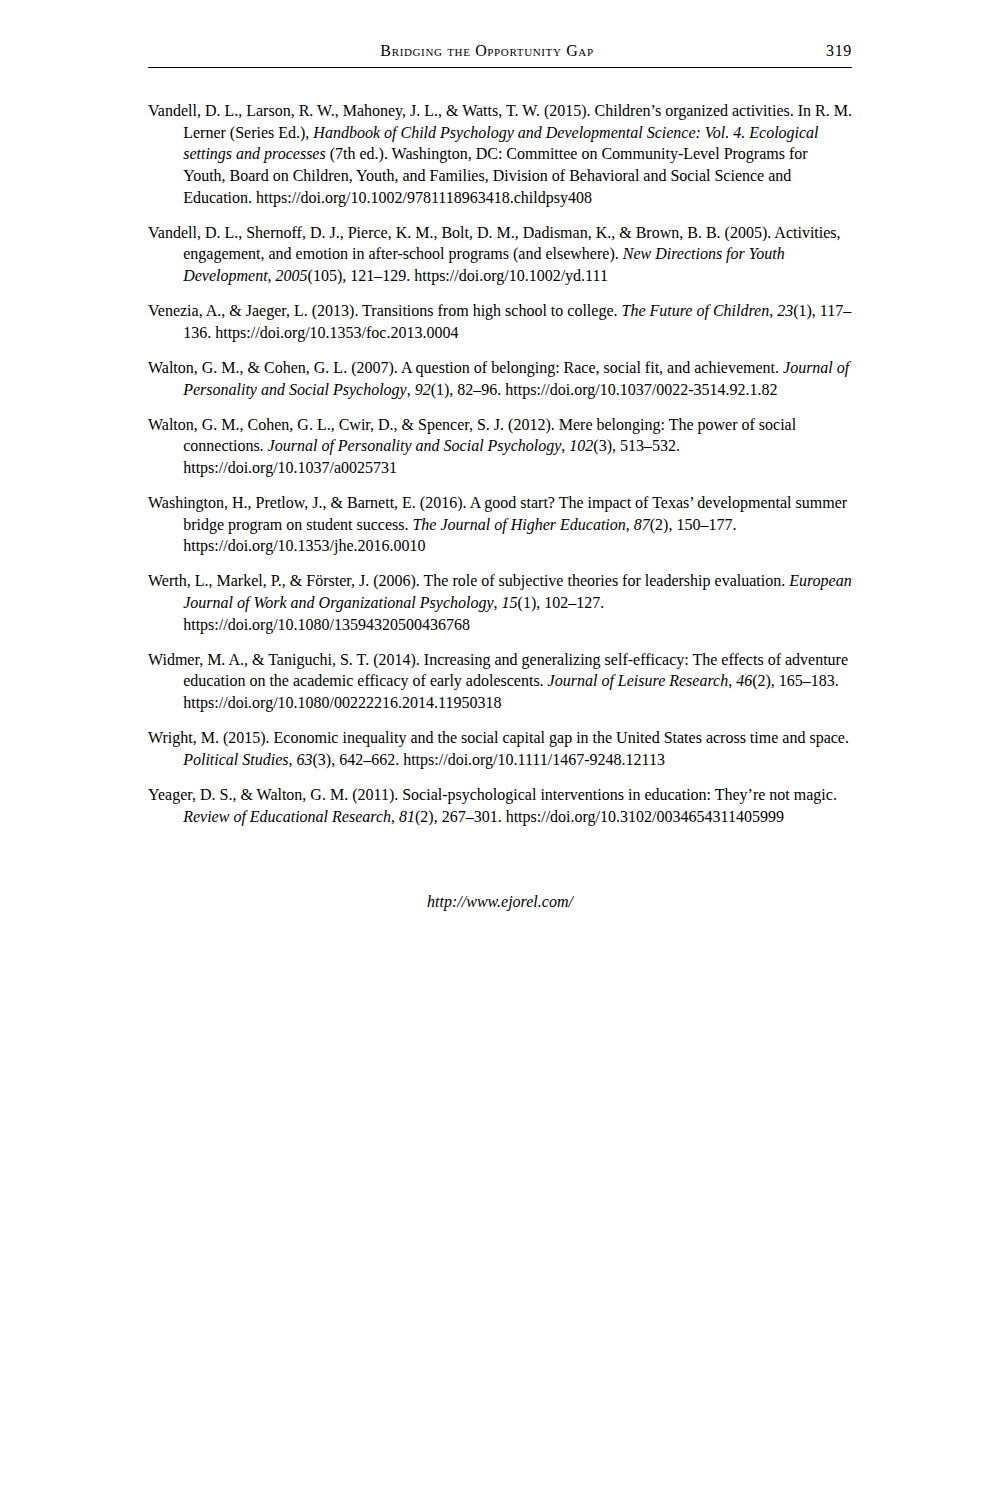Bridging the Opportunity Gap 319
Vandell, D. L., Larson, R. W., Mahoney, J. L., & Watts, T. W. (2015). Children’s organized activities. In R. M. Lerner (Series Ed.), Handbook of Child Psychology and Developmental Science: Vol. 4. Ecological settings and processes (7th ed.). Washington, DC: Committee on Community-Level Programs for Youth, Board on Children, Youth, and Families, Division of Behavioral and Social Science and Education. https://doi.org/10.1002/9781118963418.childpsy408
Vandell, D. L., Shernoff, D. J., Pierce, K. M., Bolt, D. M., Dadisman, K., & Brown, B. B. (2005). Activities, engagement, and emotion in after-school programs (and elsewhere). New Directions for Youth Development, 2005(105), 121–129. https://doi.org/10.1002/yd.111
Venezia, A., & Jaeger, L. (2013). Transitions from high school to college. The Future of Children, 23(1), 117–136. https://doi.org/10.1353/foc.2013.0004
Walton, G. M., & Cohen, G. L. (2007). A question of belonging: Race, social fit, and achievement. Journal of Personality and Social Psychology, 92(1), 82–96. https://doi.org/10.1037/0022-3514.92.1.82
Walton, G. M., Cohen, G. L., Cwir, D., & Spencer, S. J. (2012). Mere belonging: The power of social connections. Journal of Personality and Social Psychology, 102(3), 513–532. https://doi.org/10.1037/a0025731
Washington, H., Pretlow, J., & Barnett, E. (2016). A good start? The impact of Texas’ developmental summer bridge program on student success. The Journal of Higher Education, 87(2), 150–177. https://doi.org/10.1353/jhe.2016.0010
Werth, L., Markel, P., & Förster, J. (2006). The role of subjective theories for leadership evaluation. European Journal of Work and Organizational Psychology, 15(1), 102–127. https://doi.org/10.1080/13594320500436768
Widmer, M. A., & Taniguchi, S. T. (2014). Increasing and generalizing self-efficacy: The effects of adventure education on the academic efficacy of early adolescents. Journal of Leisure Research, 46(2), 165–183. https://doi.org/10.1080/00222216.2014.11950318
Wright, M. (2015). Economic inequality and the social capital gap in the United States across time and space. Political Studies, 63(3), 642–662. https://doi.org/10.1111/1467-9248.12113
Yeager, D. S., & Walton, G. M. (2011). Social-psychological interventions in education: They’re not magic. Review of Educational Research, 81(2), 267–301. https://doi.org/10.3102/0034654311405999
http://www.ejorel.com/